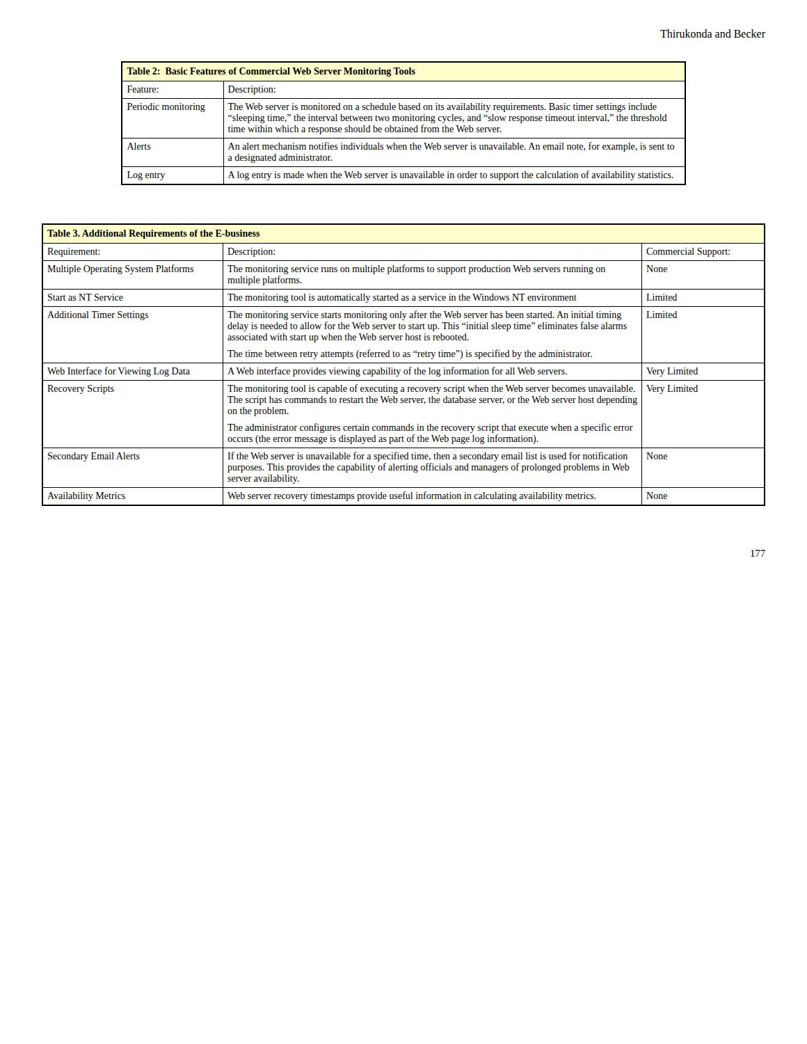Thirukonda and Becker
| Table 2: Basic Features of Commercial Web Server Monitoring Tools |
| Feature: | Description: |
| Periodic monitoring | The Web server is monitored on a schedule based on its availability requirements. Basic timer settings include “sleeping time,” the interval between two monitoring cycles, and “slow response timeout interval,” the threshold time within which a response should be obtained from the Web server. |
| Alerts | An alert mechanism notifies individuals when the Web server is unavailable. An email note, for example, is sent to a designated administrator. |
| Log entry | A log entry is made when the Web server is unavailable in order to support the calculation of availability statistics. |
| Table 3. Additional Requirements of the E-business |
| Requirement: | Description: | Commercial Support: |
| Multiple Operating System Platforms | The monitoring service runs on multiple platforms to support production Web servers running on multiple platforms. | None |
| Start as NT Service | The monitoring tool is automatically started as a service in the Windows NT environment | Limited |
| Additional Timer Settings | The monitoring service starts monitoring only after the Web server has been started. An initial timing delay is needed to allow for the Web server to start up. This “initial sleep time” eliminates false alarms associated with start up when the Web server host is rebooted. The time between retry attempts (referred to as “retry time”) is specified by the administrator. | Limited |
| Web Interface for Viewing Log Data | A Web interface provides viewing capability of the log information for all Web servers. | Very Limited |
| Recovery Scripts | The monitoring tool is capable of executing a recovery script when the Web server becomes unavailable. The script has commands to restart the Web server, the database server, or the Web server host depending on the problem. The administrator configures certain commands in the recovery script that execute when a specific error occurs (the error message is displayed as part of the Web page log information). | Very Limited |
| Secondary Email Alerts | If the Web server is unavailable for a specified time, then a secondary email list is used for notification purposes. This provides the capability of alerting officials and managers of prolonged problems in Web server availability. | None |
| Availability Metrics | Web server recovery timestamps provide useful information in calculating availability metrics. | None |
177